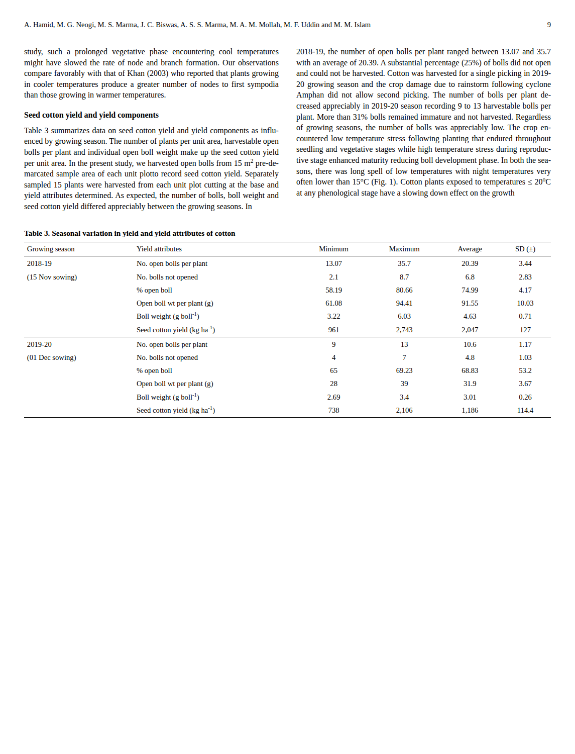A. Hamid, M. G. Neogi, M. S. Marma, J. C. Biswas, A. S. S. Marma, M. A. M. Mollah, M. F. Uddin and M. M. Islam 9
study, such a prolonged vegetative phase encountering cool temperatures might have slowed the rate of node and branch formation. Our observations compare favorably with that of Khan (2003) who reported that plants growing in cooler temperatures produce a greater number of nodes to first sympodia than those growing in warmer temperatures.
Seed cotton yield and yield components
Table 3 summarizes data on seed cotton yield and yield components as influenced by growing season. The number of plants per unit area, harvestable open bolls per plant and individual open boll weight make up the seed cotton yield per unit area. In the present study, we harvested open bolls from 15 m2 pre-demarcated sample area of each unit plotto record seed cotton yield. Separately sampled 15 plants were harvested from each unit plot cutting at the base and yield attributes determined. As expected, the number of bolls, boll weight and seed cotton yield differed appreciably between the growing seasons. In
2018-19, the number of open bolls per plant ranged between 13.07 and 35.7 with an average of 20.39. A substantial percentage (25%) of bolls did not open and could not be harvested. Cotton was harvested for a single picking in 2019-20 growing season and the crop damage due to rainstorm following cyclone Amphan did not allow second picking. The number of bolls per plant decreased appreciably in 2019-20 season recording 9 to 13 harvestable bolls per plant. More than 31% bolls remained immature and not harvested. Regardless of growing seasons, the number of bolls was appreciably low. The crop encountered low temperature stress following planting that endured throughout seedling and vegetative stages while high temperature stress during reproductive stage enhanced maturity reducing boll development phase. In both the seasons, there was long spell of low temperatures with night temperatures very often lower than 15°C (Fig. 1). Cotton plants exposed to temperatures ≤ 20oC at any phenological stage have a slowing down effect on the growth
Table 3. Seasonal variation in yield and yield attributes of cotton
| Growing season | Yield attributes | Minimum | Maximum | Average | SD (±) |
| --- | --- | --- | --- | --- | --- |
| 2018-19 | No. open bolls per plant | 13.07 | 35.7 | 20.39 | 3.44 |
| (15 Nov sowing) | No. bolls not opened | 2.1 | 8.7 | 6.8 | 2.83 |
| | % open boll | 58.19 | 80.66 | 74.99 | 4.17 |
| | Open boll wt per plant (g) | 61.08 | 94.41 | 91.55 | 10.03 |
| | Boll weight (g boll -1 ) | 3.22 | 6.03 | 4.63 | 0.71 |
| | Seed cotton yield (kg ha -1 ) | 961 | 2,743 | 2,047 | 127 |
| 2019-20 | No. open bolls per plant | 9 | 13 | 10.6 | 1.17 |
| (01 Dec sowing) | No. bolls not opened | 4 | 7 | 4.8 | 1.03 |
| | % open boll | 65 | 69.23 | 68.83 | 53.2 |
| | Open boll wt per plant (g) | 28 | 39 | 31.9 | 3.67 |
| | Boll weight (g boll -1 ) | 2.69 | 3.4 | 3.01 | 0.26 |
| | Seed cotton yield (kg ha -1 ) | 738 | 2,106 | 1,186 | 114.4 |